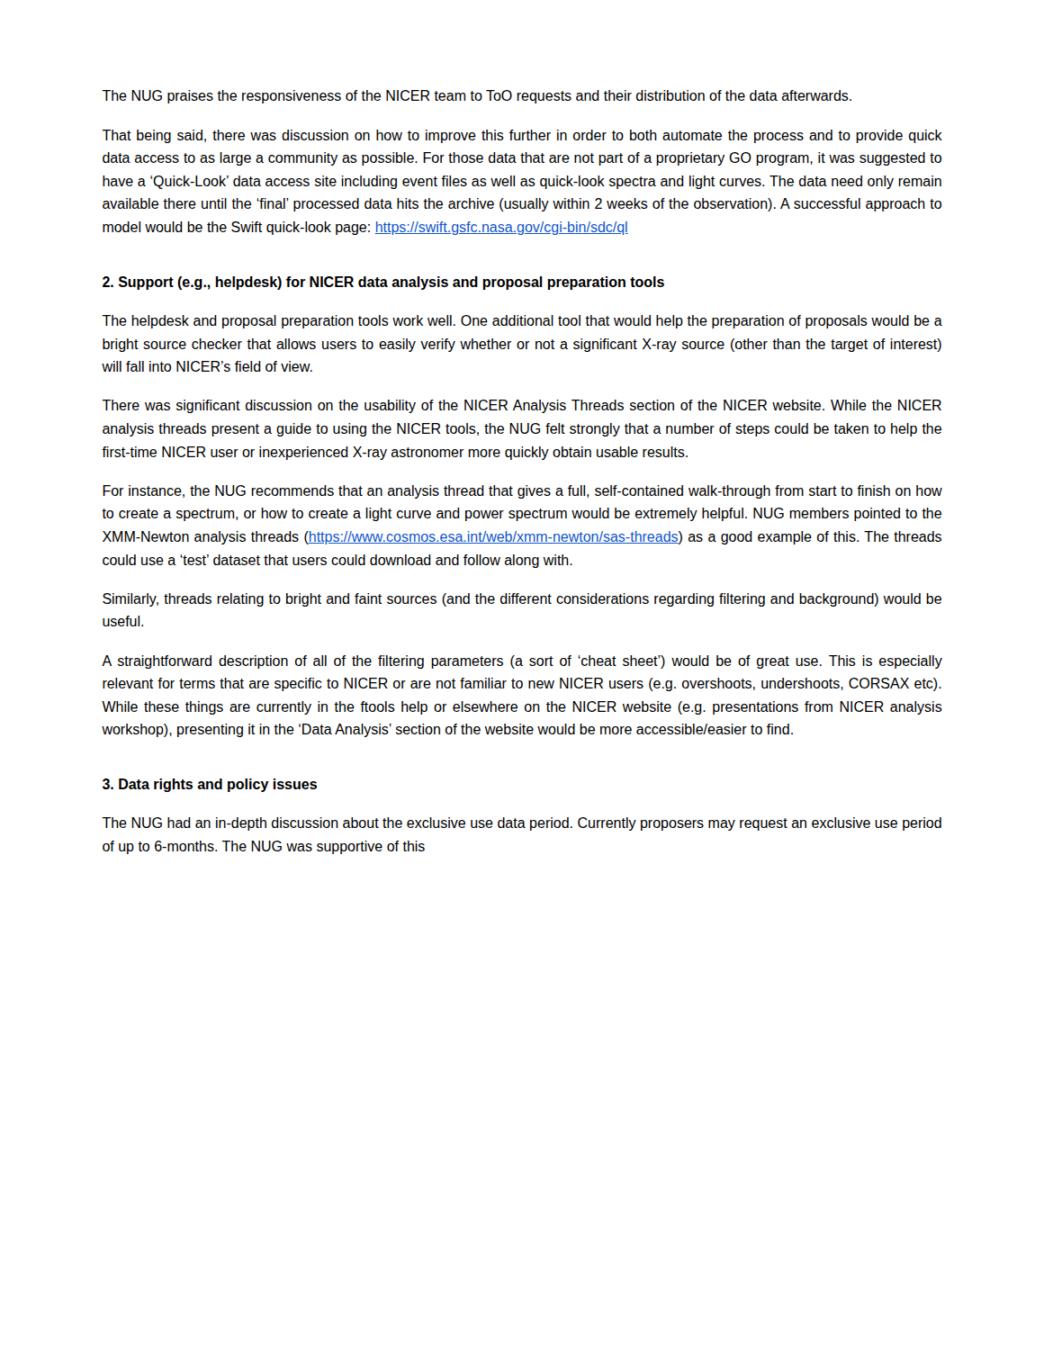The NUG praises the responsiveness of the NICER team to ToO requests and their distribution of the data afterwards.
That being said, there was discussion on how to improve this further in order to both automate the process and to provide quick data access to as large a community as possible. For those data that are not part of a proprietary GO program, it was suggested to have a ‘Quick-Look’ data access site including event files as well as quick-look spectra and light curves. The data need only remain available there until the ‘final’ processed data hits the archive (usually within 2 weeks of the observation). A successful approach to model would be the Swift quick-look page: https://swift.gsfc.nasa.gov/cgi-bin/sdc/ql
2. Support (e.g., helpdesk) for NICER data analysis and proposal preparation tools
The helpdesk and proposal preparation tools work well. One additional tool that would help the preparation of proposals would be a bright source checker that allows users to easily verify whether or not a significant X-ray source (other than the target of interest) will fall into NICER’s field of view.
There was significant discussion on the usability of the NICER Analysis Threads section of the NICER website. While the NICER analysis threads present a guide to using the NICER tools, the NUG felt strongly that a number of steps could be taken to help the first-time NICER user or inexperienced X-ray astronomer more quickly obtain usable results.
For instance, the NUG recommends that an analysis thread that gives a full, self-contained walk-through from start to finish on how to create a spectrum, or how to create a light curve and power spectrum would be extremely helpful. NUG members pointed to the XMM-Newton analysis threads (https://www.cosmos.esa.int/web/xmm-newton/sas-threads) as a good example of this. The threads could use a ‘test’ dataset that users could download and follow along with.
Similarly, threads relating to bright and faint sources (and the different considerations regarding filtering and background) would be useful.
A straightforward description of all of the filtering parameters (a sort of ‘cheat sheet’) would be of great use. This is especially relevant for terms that are specific to NICER or are not familiar to new NICER users (e.g. overshoots, undershoots, CORSAX etc). While these things are currently in the ftools help or elsewhere on the NICER website (e.g. presentations from NICER analysis workshop), presenting it in the ‘Data Analysis’ section of the website would be more accessible/easier to find.
3. Data rights and policy issues
The NUG had an in-depth discussion about the exclusive use data period. Currently proposers may request an exclusive use period of up to 6-months. The NUG was supportive of this